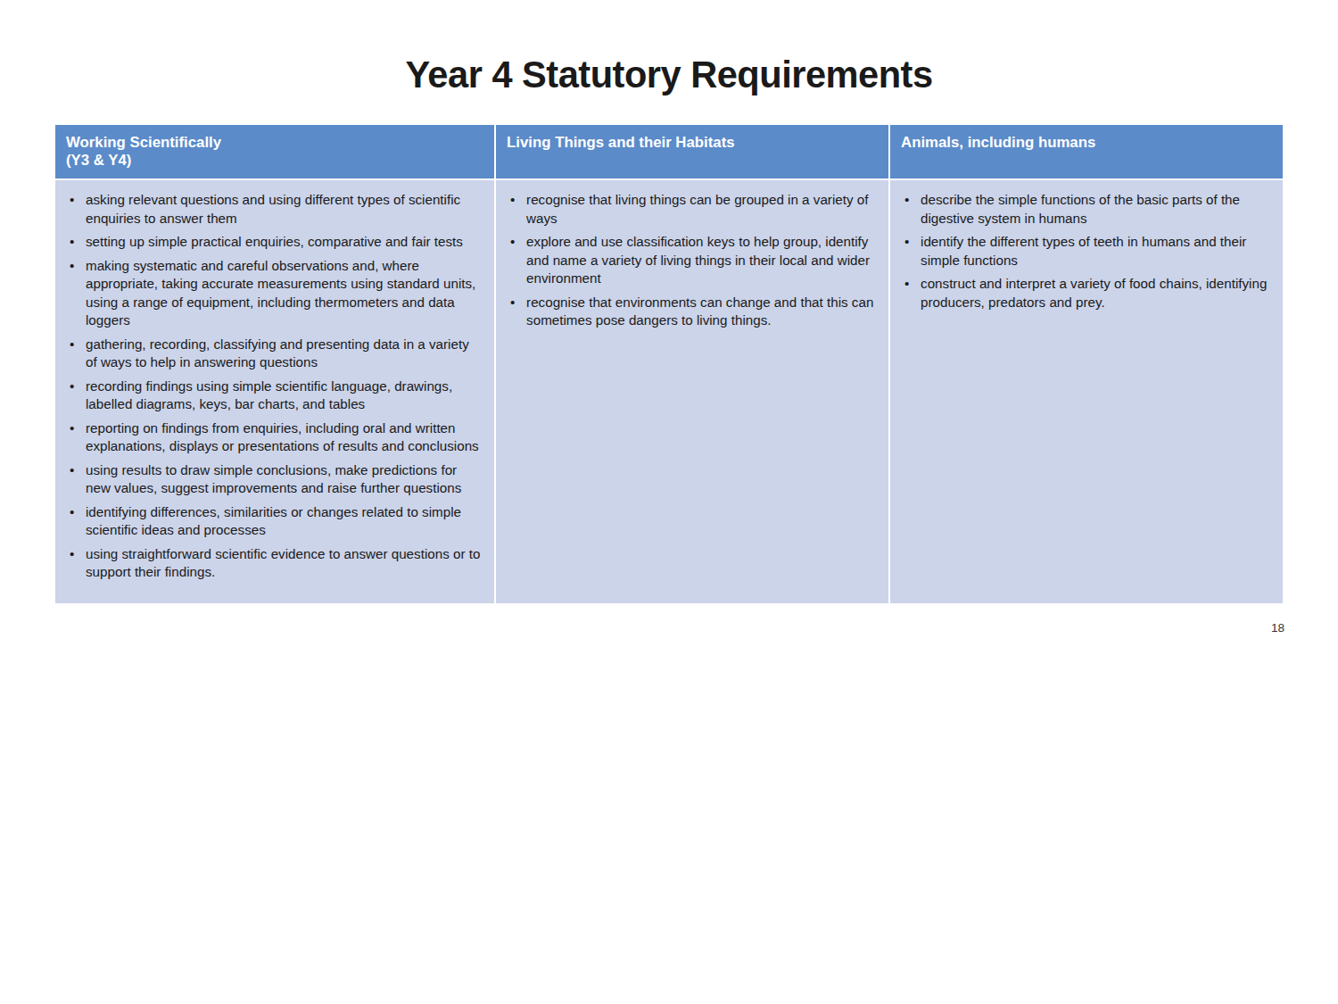Year 4 Statutory Requirements
| Working Scientifically (Y3 & Y4) | Living Things and their Habitats | Animals, including humans |
| --- | --- | --- |
| asking relevant questions and using different types of scientific enquiries to answer them setting up simple practical enquiries, comparative and fair tests making systematic and careful observations and, where appropriate, taking accurate measurements using standard units, using a range of equipment, including thermometers and data loggers gathering, recording, classifying and presenting data in a variety of ways to help in answering questions recording findings using simple scientific language, drawings, labelled diagrams, keys, bar charts, and tables reporting on findings from enquiries, including oral and written explanations, displays or presentations of results and conclusions using results to draw simple conclusions, make predictions for new values, suggest improvements and raise further questions identifying differences, similarities or changes related to simple scientific ideas and processes using straightforward scientific evidence to answer questions or to support their findings. | recognise that living things can be grouped in a variety of ways explore and use classification keys to help group, identify and name a variety of living things in their local and wider environment recognise that environments can change and that this can sometimes pose dangers to living things. | describe the simple functions of the basic parts of the digestive system in humans identify the different types of teeth in humans and their simple functions construct and interpret a variety of food chains, identifying producers, predators and prey. |
18